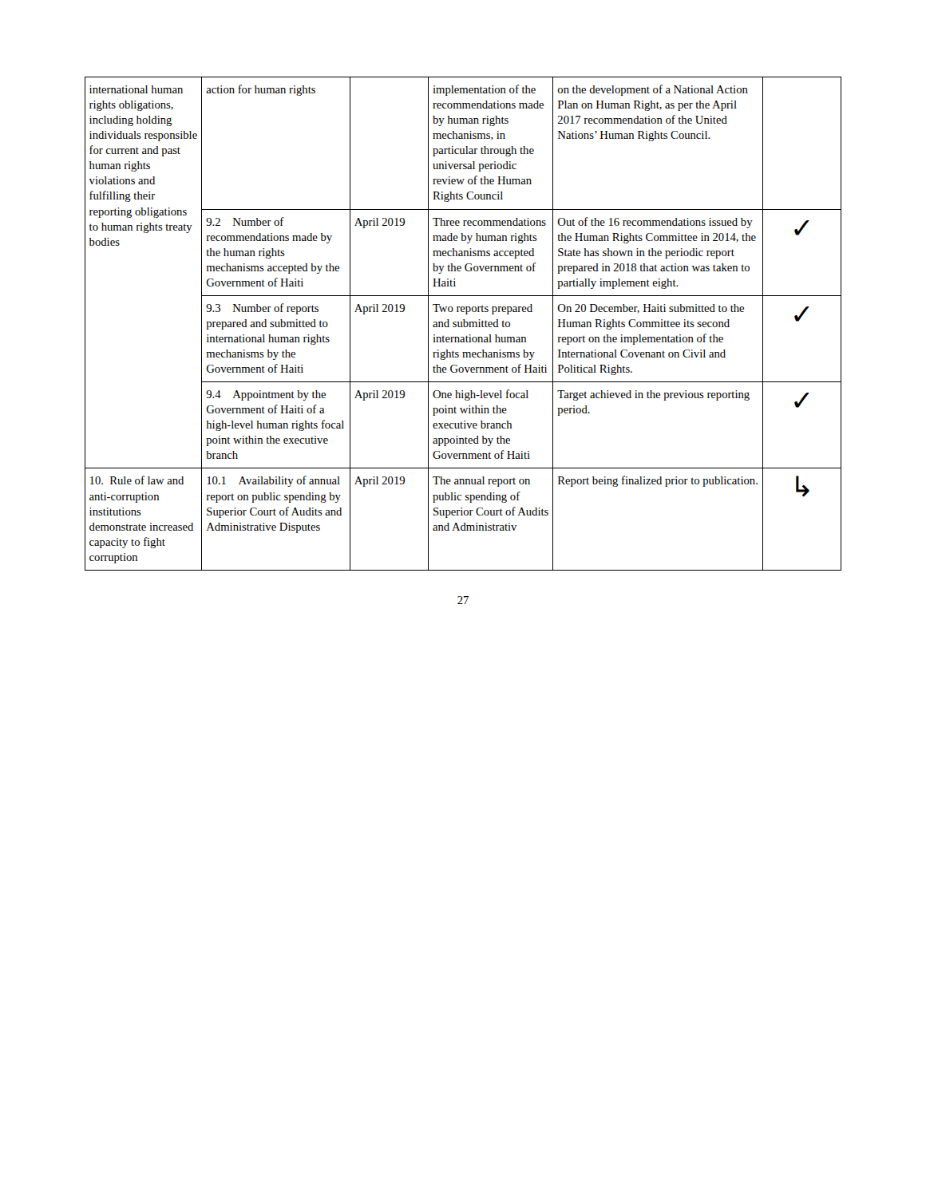| international human rights obligations, including holding individuals responsible for current and past human rights violations and fulfilling their reporting obligations to human rights treaty bodies | action for human rights | | implementation of the recommendations made by human rights mechanisms, in particular through the universal periodic review of the Human Rights Council | on the development of a National Action Plan on Human Right, as per the April 2017 recommendation of the United Nations’ Human Rights Council. | |
| 9.2 Number of recommendations made by the human rights mechanisms accepted by the Government of Haiti | April 2019 | Three recommendations made by human rights mechanisms accepted by the Government of Haiti | Out of the 16 recommendations issued by the Human Rights Committee in 2014, the State has shown in the periodic report prepared in 2018 that action was taken to partially implement eight. | ✓ |
| 9.3 Number of reports prepared and submitted to international human rights mechanisms by the Government of Haiti | April 2019 | Two reports prepared and submitted to international human rights mechanisms by the Government of Haiti | On 20 December, Haiti submitted to the Human Rights Committee its second report on the implementation of the International Covenant on Civil and Political Rights. | ✓ |
| 9.4 Appointment by the Government of Haiti of a high-level human rights focal point within the executive branch | April 2019 | One high-level focal point within the executive branch appointed by the Government of Haiti | Target achieved in the previous reporting period. | ✓ |
| 10. Rule of law and anti-corruption institutions demonstrate increased capacity to fight corruption | 10.1 Availability of annual report on public spending by Superior Court of Audits and Administrative Disputes | April 2019 | The annual report on public spending of Superior Court of Audits and Administrativ | Report being finalized prior to publication. | ↳ |
27